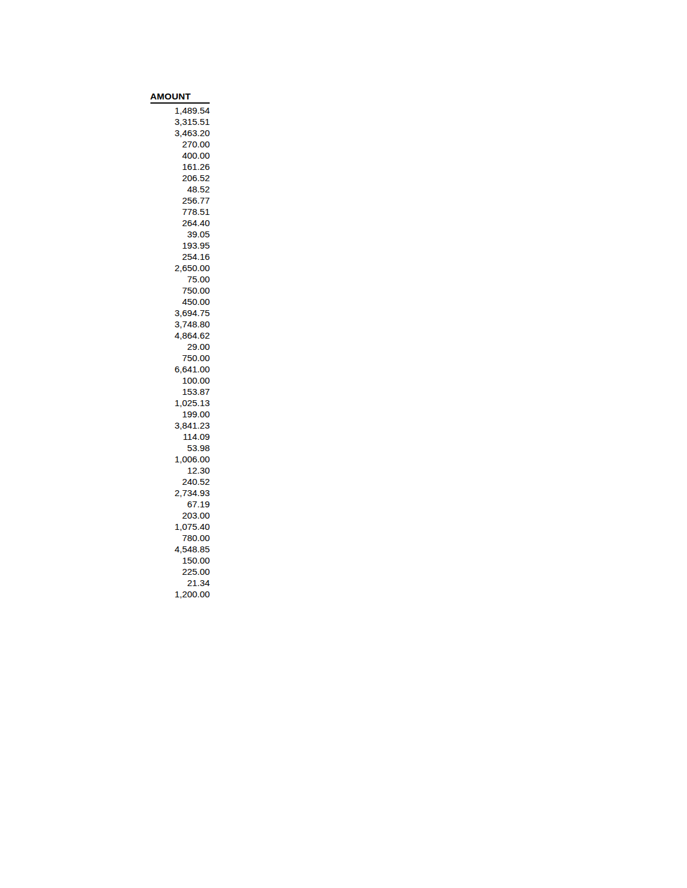| AMOUNT |
| --- |
| 1,489.54 |
| 3,315.51 |
| 3,463.20 |
| 270.00 |
| 400.00 |
| 161.26 |
| 206.52 |
| 48.52 |
| 256.77 |
| 778.51 |
| 264.40 |
| 39.05 |
| 193.95 |
| 254.16 |
| 2,650.00 |
| 75.00 |
| 750.00 |
| 450.00 |
| 3,694.75 |
| 3,748.80 |
| 4,864.62 |
| 29.00 |
| 750.00 |
| 6,641.00 |
| 100.00 |
| 153.87 |
| 1,025.13 |
| 199.00 |
| 3,841.23 |
| 114.09 |
| 53.98 |
| 1,006.00 |
| 12.30 |
| 240.52 |
| 2,734.93 |
| 67.19 |
| 203.00 |
| 1,075.40 |
| 780.00 |
| 4,548.85 |
| 150.00 |
| 225.00 |
| 21.34 |
| 1,200.00 |